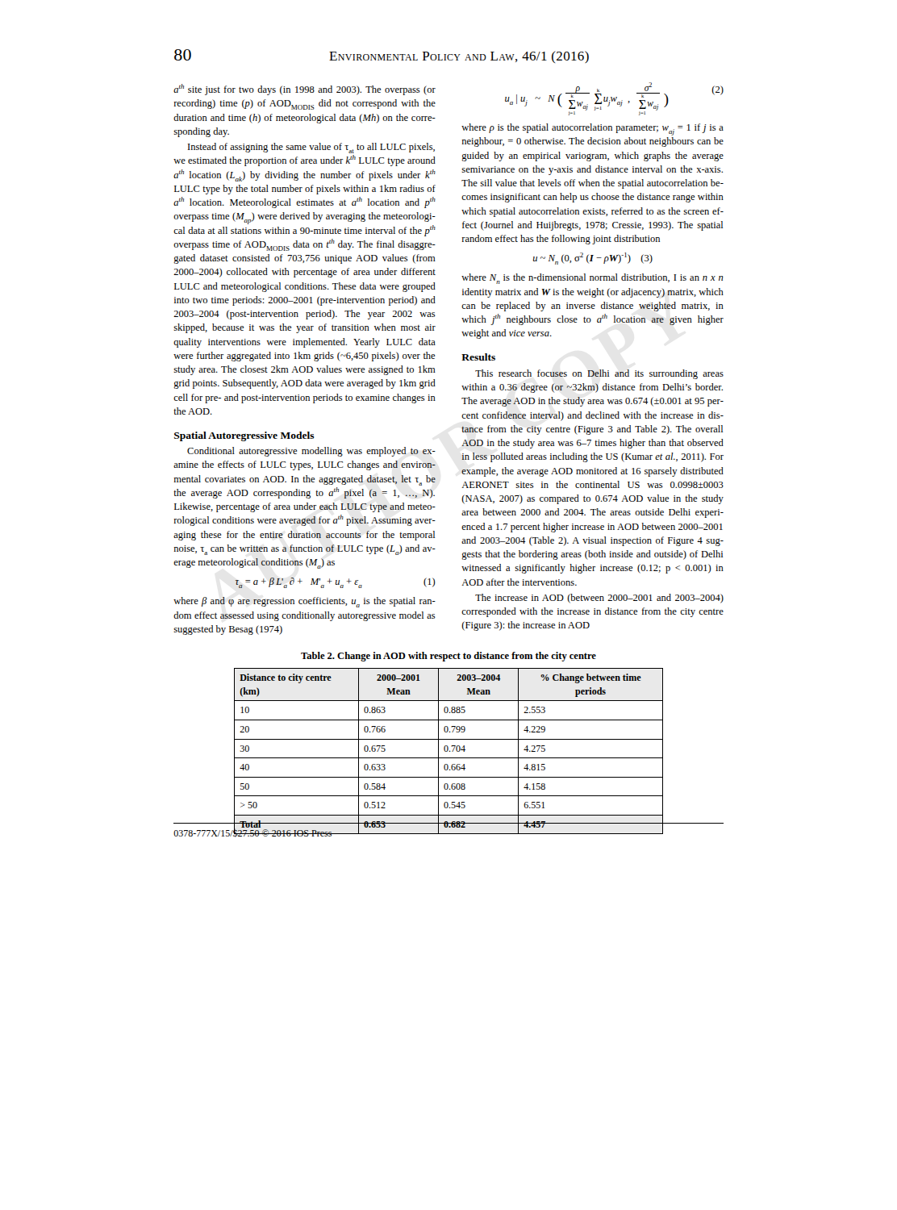AUTHOR COPY
80
Environmental Policy and Law, 46/1 (2016)
ath site just for two days (in 1998 and 2003). The overpass (or recording) time (p) of AODMODIS did not correspond with the duration and time (h) of meteorological data (Mh) on the corresponding day.
Instead of assigning the same value of τat to all LULC pixels, we estimated the proportion of area under kth LULC type around ath location (Lak) by dividing the number of pixels under kth LULC type by the total number of pixels within a 1km radius of ath location. Meteorological estimates at ath location and pth overpass time (Map) were derived by averaging the meteorological data at all stations within a 90-minute time interval of the pth overpass time of AODMODIS data on tth day. The final disaggregated dataset consisted of 703,756 unique AOD values (from 2000–2004) collocated with percentage of area under different LULC and meteorological conditions. These data were grouped into two time periods: 2000–2001 (pre-intervention period) and 2003–2004 (post-intervention period). The year 2002 was skipped, because it was the year of transition when most air quality interventions were implemented. Yearly LULC data were further aggregated into 1km grids (~6,450 pixels) over the study area. The closest 2km AOD values were assigned to 1km grid points. Subsequently, AOD data were averaged by 1km grid cell for pre- and post-intervention periods to examine changes in the AOD.
Spatial Autoregressive Models
Conditional autoregressive modelling was employed to examine the effects of LULC types, LULC changes and environmental covariates on AOD. In the aggregated dataset, let τa be the average AOD corresponding to ath pixel (a = 1, …, N). Likewise, percentage of area under each LULC type and meteorological conditions were averaged for ath pixel. Assuming averaging these for the entire duration accounts for the temporal noise, τa can be written as a function of LULC type (La) and average meteorological conditions (Ma) as
(1) τa = a + β L'a ∂ + M'a + ua + εa
where β and φ are regression coefficients, ua is the spatial random effect assessed using conditionally autoregressive model as suggested by Besag (1974)
(2) ua | uj ~ N ( ρ kΣj=1 waj kΣj=1 ujwaj , σ2 kΣj=1 waj )
where ρ is the spatial autocorrelation parameter; waj = 1 if j is a neighbour, = 0 otherwise. The decision about neighbours can be guided by an empirical variogram, which graphs the average semivariance on the y-axis and distance interval on the x-axis. The sill value that levels off when the spatial autocorrelation becomes insignificant can help us choose the distance range within which spatial autocorrelation exists, referred to as the screen effect (Journel and Huijbregts, 1978; Cressie, 1993). The spatial random effect has the following joint distribution
u ~ Nn (0, σ2 (I − ρW)-1) (3)
where Nn is the n-dimensional normal distribution, I is an n x n identity matrix and W is the weight (or adjacency) matrix, which can be replaced by an inverse distance weighted matrix, in which jth neighbours close to ath location are given higher weight and vice versa.
Results
This research focuses on Delhi and its surrounding areas within a 0.36 degree (or ~32km) distance from Delhi’s border. The average AOD in the study area was 0.674 (±0.001 at 95 percent confidence interval) and declined with the increase in distance from the city centre (Figure 3 and Table 2). The overall AOD in the study area was 6–7 times higher than that observed in less polluted areas including the US (Kumar et al., 2011). For example, the average AOD monitored at 16 sparsely distributed AERONET sites in the continental US was 0.0998±0003 (NASA, 2007) as compared to 0.674 AOD value in the study area between 2000 and 2004. The areas outside Delhi experienced a 1.7 percent higher increase in AOD between 2000–2001 and 2003–2004 (Table 2). A visual inspection of Figure 4 suggests that the bordering areas (both inside and outside) of Delhi witnessed a significantly higher increase (0.12; p < 0.001) in AOD after the interventions.
The increase in AOD (between 2000–2001 and 2003–2004) corresponded with the increase in distance from the city centre (Figure 3): the increase in AOD
Table 2. Change in AOD with respect to distance from the city centre
| Distance to city centre (km) | 2000–2001 Mean | 2003–2004 Mean | % Change between time periods |
| --- | --- | --- | --- |
| 10 | 0.863 | 0.885 | 2.553 |
| 20 | 0.766 | 0.799 | 4.229 |
| 30 | 0.675 | 0.704 | 4.275 |
| 40 | 0.633 | 0.664 | 4.815 |
| 50 | 0.584 | 0.608 | 4.158 |
| > 50 | 0.512 | 0.545 | 6.551 |
| Total | 0.653 | 0.682 | 4.457 |
0378-777X/15/$27.50 © 2016 IOS Press